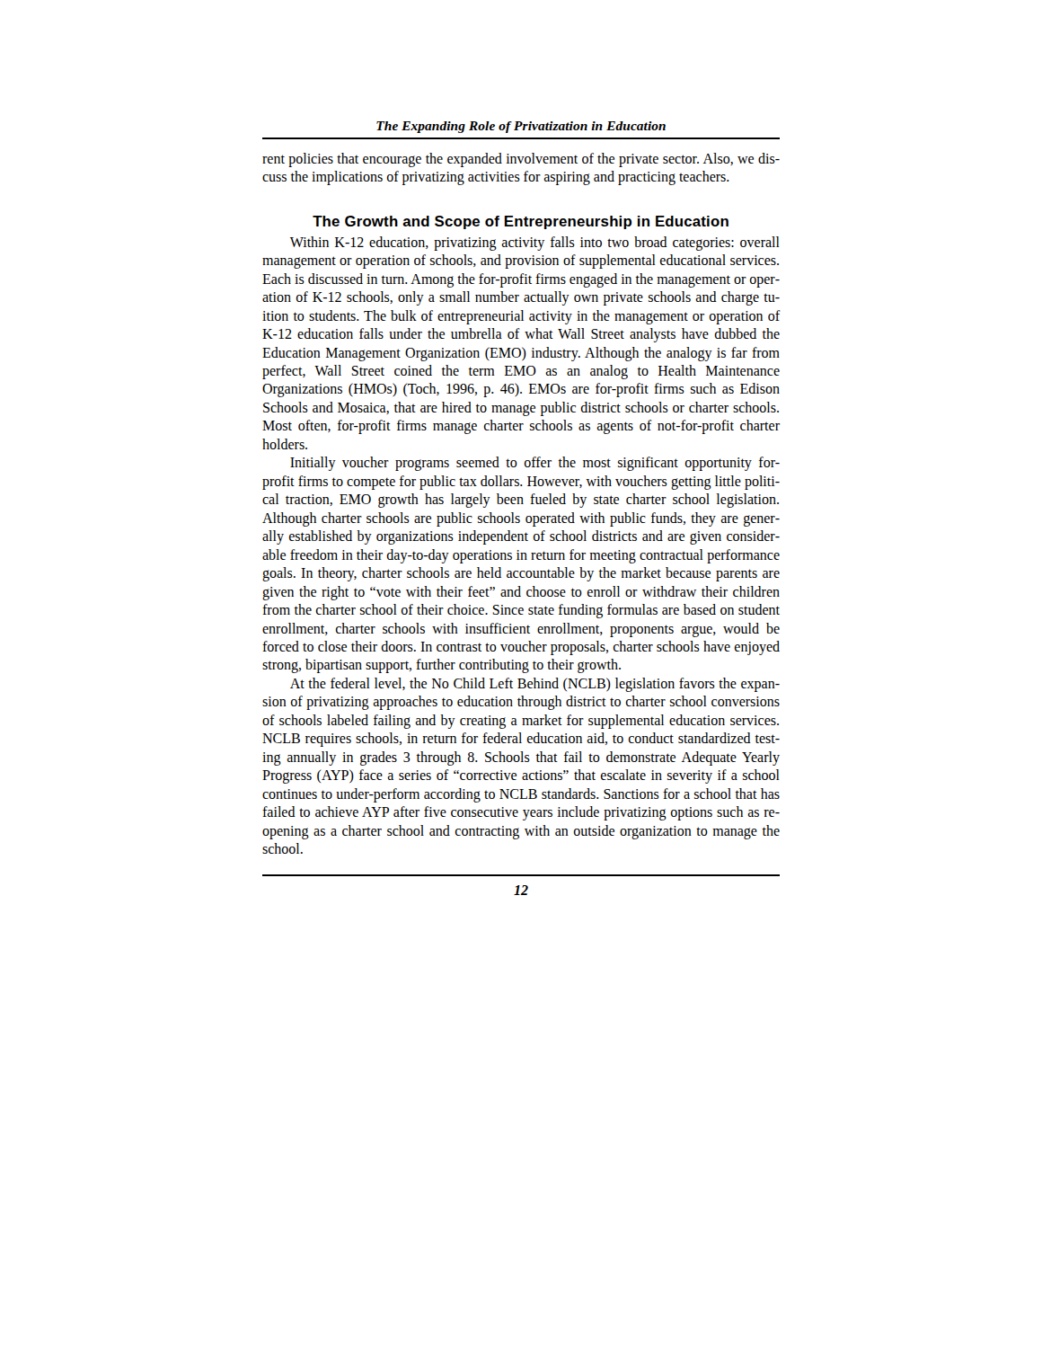The Expanding Role of Privatization in Education
rent policies that encourage the expanded involvement of the private sector. Also, we discuss the implications of privatizing activities for aspiring and practicing teachers.
The Growth and Scope of Entrepreneurship in Education
Within K-12 education, privatizing activity falls into two broad categories: overall management or operation of schools, and provision of supplemental educational services. Each is discussed in turn. Among the for-profit firms engaged in the management or operation of K-12 schools, only a small number actually own private schools and charge tuition to students. The bulk of entrepreneurial activity in the management or operation of K-12 education falls under the umbrella of what Wall Street analysts have dubbed the Education Management Organization (EMO) industry. Although the analogy is far from perfect, Wall Street coined the term EMO as an analog to Health Maintenance Organizations (HMOs) (Toch, 1996, p. 46). EMOs are for-profit firms such as Edison Schools and Mosaica, that are hired to manage public district schools or charter schools. Most often, for-profit firms manage charter schools as agents of not-for-profit charter holders.
Initially voucher programs seemed to offer the most significant opportunity for-profit firms to compete for public tax dollars. However, with vouchers getting little political traction, EMO growth has largely been fueled by state charter school legislation. Although charter schools are public schools operated with public funds, they are generally established by organizations independent of school districts and are given considerable freedom in their day-to-day operations in return for meeting contractual performance goals. In theory, charter schools are held accountable by the market because parents are given the right to “vote with their feet” and choose to enroll or withdraw their children from the charter school of their choice. Since state funding formulas are based on student enrollment, charter schools with insufficient enrollment, proponents argue, would be forced to close their doors. In contrast to voucher proposals, charter schools have enjoyed strong, bipartisan support, further contributing to their growth.
At the federal level, the No Child Left Behind (NCLB) legislation favors the expansion of privatizing approaches to education through district to charter school conversions of schools labeled failing and by creating a market for supplemental education services. NCLB requires schools, in return for federal education aid, to conduct standardized testing annually in grades 3 through 8. Schools that fail to demonstrate Adequate Yearly Progress (AYP) face a series of “corrective actions” that escalate in severity if a school continues to under-perform according to NCLB standards. Sanctions for a school that has failed to achieve AYP after five consecutive years include privatizing options such as reopening as a charter school and contracting with an outside organization to manage the school.
12